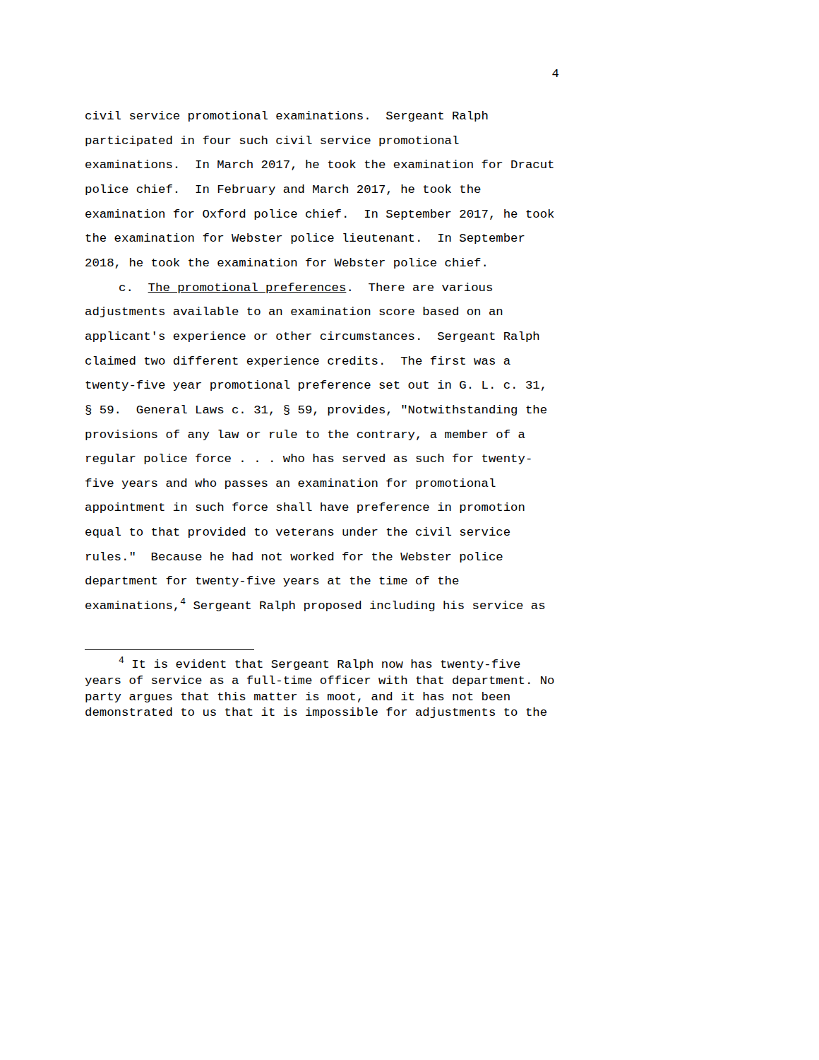4
civil service promotional examinations. Sergeant Ralph participated in four such civil service promotional examinations. In March 2017, he took the examination for Dracut police chief. In February and March 2017, he took the examination for Oxford police chief. In September 2017, he took the examination for Webster police lieutenant. In September 2018, he took the examination for Webster police chief.
c. The promotional preferences. There are various adjustments available to an examination score based on an applicant's experience or other circumstances. Sergeant Ralph claimed two different experience credits. The first was a twenty-five year promotional preference set out in G. L. c. 31, § 59. General Laws c. 31, § 59, provides, "Notwithstanding the provisions of any law or rule to the contrary, a member of a regular police force . . . who has served as such for twenty-five years and who passes an examination for promotional appointment in such force shall have preference in promotion equal to that provided to veterans under the civil service rules." Because he had not worked for the Webster police department for twenty-five years at the time of the examinations,4 Sergeant Ralph proposed including his service as
4 It is evident that Sergeant Ralph now has twenty-five years of service as a full-time officer with that department. No party argues that this matter is moot, and it has not been demonstrated to us that it is impossible for adjustments to the